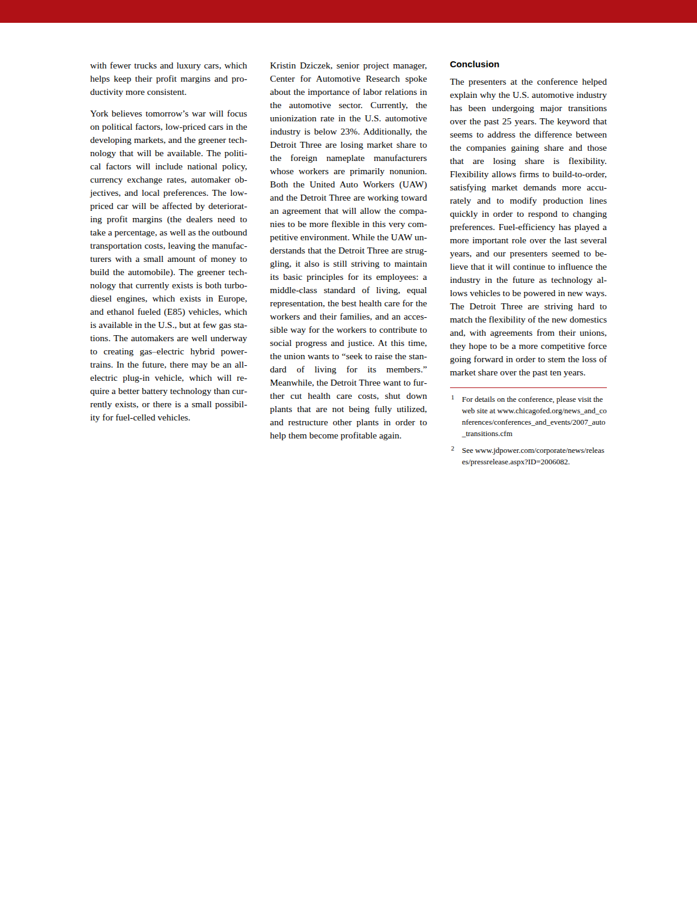with fewer trucks and luxury cars, which helps keep their profit margins and productivity more consistent.
York believes tomorrow’s war will focus on political factors, low-priced cars in the developing markets, and the greener technology that will be available. The political factors will include national policy, currency exchange rates, automaker objectives, and local preferences. The low-priced car will be affected by deteriorating profit margins (the dealers need to take a percentage, as well as the outbound transportation costs, leaving the manufacturers with a small amount of money to build the automobile). The greener technology that currently exists is both turbo-diesel engines, which exists in Europe, and ethanol fueled (E85) vehicles, which is available in the U.S., but at few gas stations. The automakers are well underway to creating gas–electric hybrid powertrains. In the future, there may be an all-electric plug-in vehicle, which will require a better battery technology than currently exists, or there is a small possibility for fuel-celled vehicles.
Kristin Dziczek, senior project manager, Center for Automotive Research spoke about the importance of labor relations in the automotive sector. Currently, the unionization rate in the U.S. automotive industry is below 23%. Additionally, the Detroit Three are losing market share to the foreign nameplate manufacturers whose workers are primarily nonunion. Both the United Auto Workers (UAW) and the Detroit Three are working toward an agreement that will allow the companies to be more flexible in this very competitive environment. While the UAW understands that the Detroit Three are struggling, it also is still striving to maintain its basic principles for its employees: a middle-class standard of living, equal representation, the best health care for the workers and their families, and an accessible way for the workers to contribute to social progress and justice. At this time, the union wants to “seek to raise the standard of living for its members.” Meanwhile, the Detroit Three want to further cut health care costs, shut down plants that are not being fully utilized, and restructure other plants in order to help them become profitable again.
Conclusion
The presenters at the conference helped explain why the U.S. automotive industry has been undergoing major transitions over the past 25 years. The keyword that seems to address the difference between the companies gaining share and those that are losing share is flexibility. Flexibility allows firms to build-to-order, satisfying market demands more accurately and to modify production lines quickly in order to respond to changing preferences. Fuel-efficiency has played a more important role over the last several years, and our presenters seemed to believe that it will continue to influence the industry in the future as technology allows vehicles to be powered in new ways. The Detroit Three are striving hard to match the flexibility of the new domestics and, with agreements from their unions, they hope to be a more competitive force going forward in order to stem the loss of market share over the past ten years.
For details on the conference, please visit the web site at www.chicagofed.org/news_and_conferences/conferences_and_events/2007_auto_transitions.cfm
See www.jdpower.com/corporate/news/releases/pressrelease.aspx?ID=2006082.